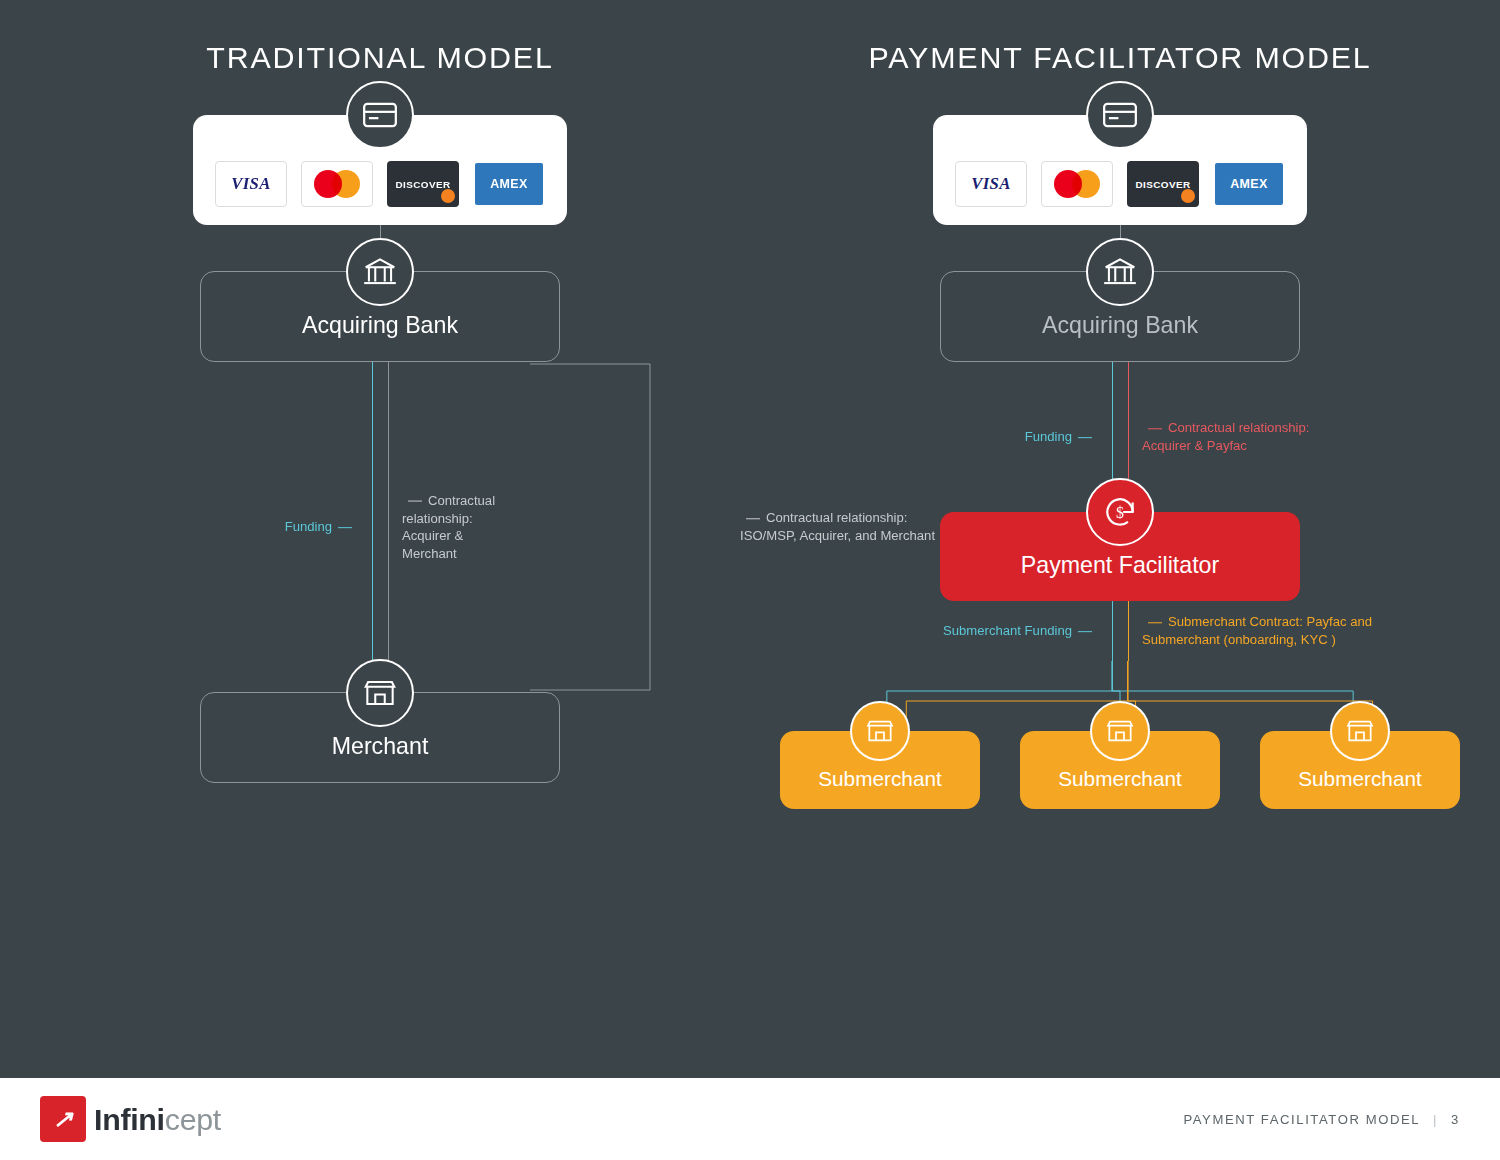Traditional Model
VISA
DISCOVER
AMEX
Acquiring Bank
Funding
Contractual
relationship:
Acquirer &
Merchant
Contractual relationship: ISO/MSP, Acquirer, and Merchant
Merchant
Payment Facilitator Model
VISA
DISCOVER
AMEX
Acquiring Bank
Funding
Contractual relationship:
Acquirer & Payfac
$
Payment Facilitator
Submerchant Funding
Submerchant Contract: Payfac and Submerchant (onboarding, KYC )
Submerchant
Submerchant
Submerchant
↗ Infini cept
Payment Facilitator Model | 3